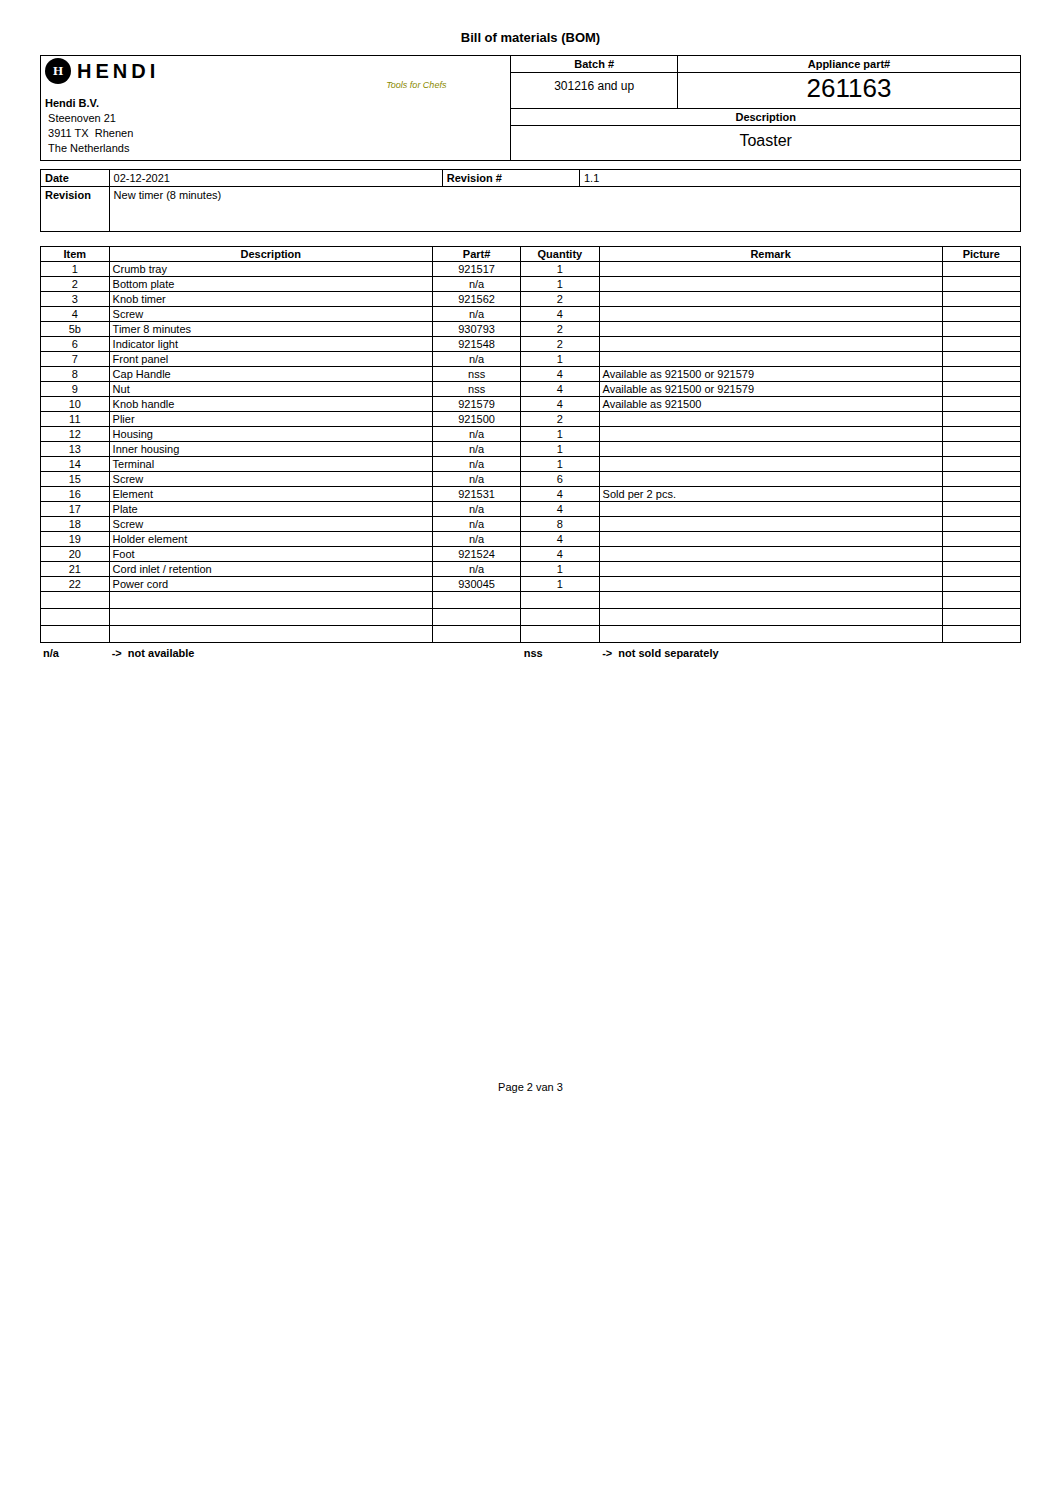Bill of materials (BOM)
| H HENDI Tools for Chefs Hendi B.V. Steenoven 21 3911 TX Rhenen The Netherlands | Batch # | Appliance part# |
| 301216 and up | 261163 |
| Description |
| Toaster |
| Date | 02-12-2021 | Revision # | 1.1 |
| Revision | New timer (8 minutes) |
| Item | Description | Part# | Quantity | Remark | Picture |
| --- | --- | --- | --- | --- | --- |
| 1 | Crumb tray | 921517 | 1 | | |
| 2 | Bottom plate | n/a | 1 | | |
| 3 | Knob timer | 921562 | 2 | | |
| 4 | Screw | n/a | 4 | | |
| 5b | Timer 8 minutes | 930793 | 2 | | |
| 6 | Indicator light | 921548 | 2 | | |
| 7 | Front panel | n/a | 1 | | |
| 8 | Cap Handle | nss | 4 | Available as 921500 or 921579 | |
| 9 | Nut | nss | 4 | Available as 921500 or 921579 | |
| 10 | Knob handle | 921579 | 4 | Available as 921500 | |
| 11 | Plier | 921500 | 2 | | |
| 12 | Housing | n/a | 1 | | |
| 13 | Inner housing | n/a | 1 | | |
| 14 | Terminal | n/a | 1 | | |
| 15 | Screw | n/a | 6 | | |
| 16 | Element | 921531 | 4 | Sold per 2 pcs. | |
| 17 | Plate | n/a | 4 | | |
| 18 | Screw | n/a | 8 | | |
| 19 | Holder element | n/a | 4 | | |
| 20 | Foot | 921524 | 4 | | |
| 21 | Cord inlet / retention | n/a | 1 | | |
| 22 | Power cord | 930045 | 1 | | |
| n/a | -> not available | | nss | -> not sold separately |
Page 2 van 3